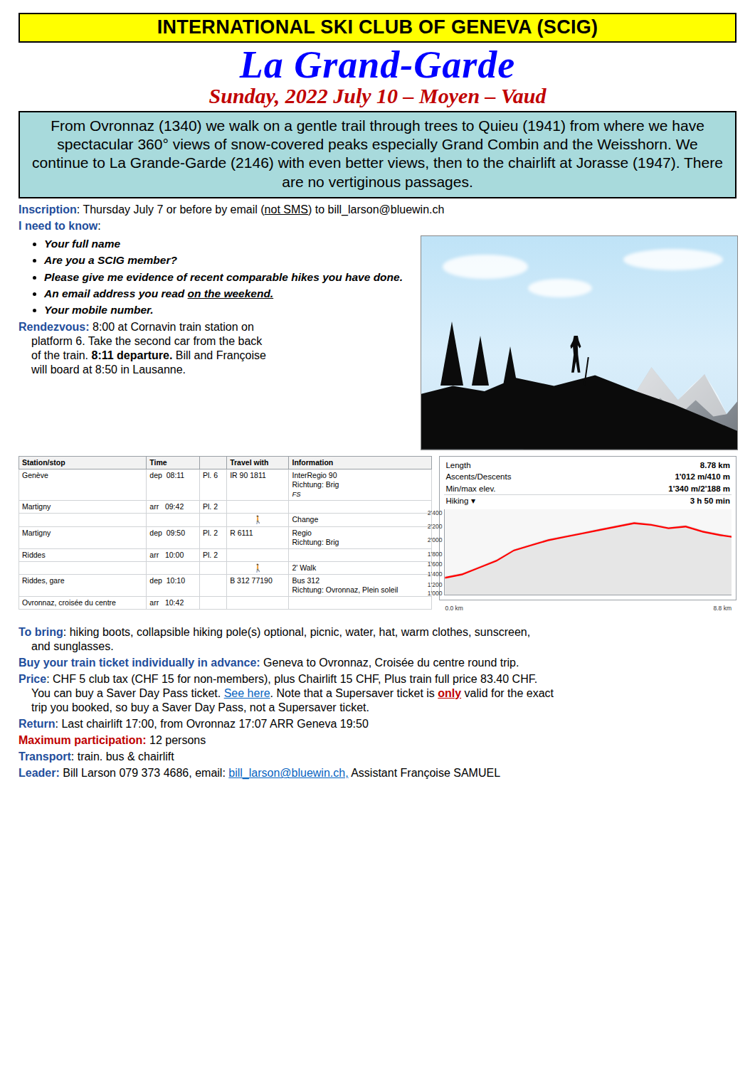International Ski Club of Geneva (SCIG)
La Grand-Garde
Sunday, 2022 July 10 – Moyen – Vaud
From Ovronnaz (1340) we walk on a gentle trail through trees to Quieu (1941) from where we have spectacular 360° views of snow-covered peaks especially Grand Combin and the Weisshorn. We continue to La Grande-Garde (2146) with even better views, then to the chairlift at Jorasse (1947). There are no vertiginous passages.
Inscription: Thursday July 7 or before by email (not SMS) to bill_larson@bluewin.ch
I need to know:
Your full name
Are you a SCIG member?
Please give me evidence of recent comparable hikes you have done.
An email address you read on the weekend.
Your mobile number.
Rendezvous: 8:00 at Cornavin train station on platform 6. Take the second car from the back of the train. 8:11 departure. Bill and Françoise will board at 8:50 in Lausanne.
| Station/stop | Time | | Travel with | Information |
| --- | --- | --- | --- | --- |
| Genève | dep 08:11 | Pl. 6 | IR 90 1811 | InterRegio 90 Richtung: Brig FS |
| Martigny | arr 09:42 | Pl. 2 | | |
| | | | 🚶 | Change |
| Martigny | dep 09:50 | Pl. 2 | R 6111 | Regio Richtung: Brig |
| Riddes | arr 10:00 | Pl. 2 | | |
| | | | 🚶 | 2' Walk |
| Riddes, gare | dep 10:10 | | B 312 77190 | Bus 312 Richtung: Ovronnaz, Plein soleil |
| Ovronnaz, croisée du centre | arr 10:42 | | | |
| Length | 8.78 km |
| Ascents/Descents | 1'012 m/410 m |
| Min/max elev. | 1'340 m/2'188 m |
| Hiking ▾ | 3 h 50 min |
2'400 2'200 2'000 1'800 1'600 1'400 1'200 1'000
0.0 km 8.8 km
To bring: hiking boots, collapsible hiking pole(s) optional, picnic, water, hat, warm clothes, sunscreen, and sunglasses.
Buy your train ticket individually in advance: Geneva to Ovronnaz, Croisée du centre round trip.
Price: CHF 5 club tax (CHF 15 for non-members), plus Chairlift 15 CHF, Plus train full price 83.40 CHF. You can buy a Saver Day Pass ticket. See here. Note that a Supersaver ticket is only valid for the exact trip you booked, so buy a Saver Day Pass, not a Supersaver ticket.
Return: Last chairlift 17:00, from Ovronnaz 17:07 ARR Geneva 19:50
Maximum participation: 12 persons
Transport: train. bus & chairlift
Leader: Bill Larson 079 373 4686, email: bill_larson@bluewin.ch, Assistant Françoise SAMUEL